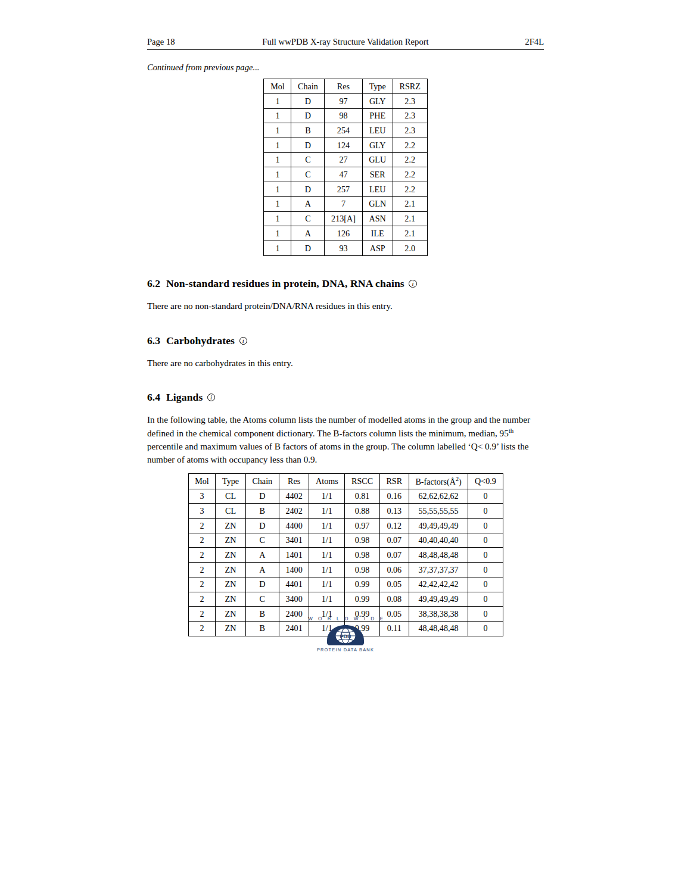Page 18
Full wwPDB X-ray Structure Validation Report
2F4L
Continued from previous page...
| Mol | Chain | Res | Type | RSRZ |
| --- | --- | --- | --- | --- |
| 1 | D | 97 | GLY | 2.3 |
| 1 | D | 98 | PHE | 2.3 |
| 1 | B | 254 | LEU | 2.3 |
| 1 | D | 124 | GLY | 2.2 |
| 1 | C | 27 | GLU | 2.2 |
| 1 | C | 47 | SER | 2.2 |
| 1 | D | 257 | LEU | 2.2 |
| 1 | A | 7 | GLN | 2.1 |
| 1 | C | 213[A] | ASN | 2.1 |
| 1 | A | 126 | ILE | 2.1 |
| 1 | D | 93 | ASP | 2.0 |
6.2 Non-standard residues in protein, DNA, RNA chains i
There are no non-standard protein/DNA/RNA residues in this entry.
6.3 Carbohydrates i
There are no carbohydrates in this entry.
6.4 Ligands i
In the following table, the Atoms column lists the number of modelled atoms in the group and the number defined in the chemical component dictionary. The B-factors column lists the minimum, median, 95th percentile and maximum values of B factors of atoms in the group. The column labelled ‘Q< 0.9’ lists the number of atoms with occupancy less than 0.9.
| Mol | Type | Chain | Res | Atoms | RSCC | RSR | B-factors(Å 2 ) | Q<0.9 |
| --- | --- | --- | --- | --- | --- | --- | --- | --- |
| 3 | CL | D | 4402 | 1/1 | 0.81 | 0.16 | 62,62,62,62 | 0 |
| 3 | CL | B | 2402 | 1/1 | 0.88 | 0.13 | 55,55,55,55 | 0 |
| 2 | ZN | D | 4400 | 1/1 | 0.97 | 0.12 | 49,49,49,49 | 0 |
| 2 | ZN | C | 3401 | 1/1 | 0.98 | 0.07 | 40,40,40,40 | 0 |
| 2 | ZN | A | 1401 | 1/1 | 0.98 | 0.07 | 48,48,48,48 | 0 |
| 2 | ZN | A | 1400 | 1/1 | 0.98 | 0.06 | 37,37,37,37 | 0 |
| 2 | ZN | D | 4401 | 1/1 | 0.99 | 0.05 | 42,42,42,42 | 0 |
| 2 | ZN | C | 3400 | 1/1 | 0.99 | 0.08 | 49,49,49,49 | 0 |
| 2 | ZN | B | 2400 | 1/1 | 0.99 | 0.05 | 38,38,38,38 | 0 |
| 2 | ZN | B | 2401 | 1/1 | 0.99 | 0.11 | 48,48,48,48 | 0 |
W O R L D W I D E
PDB
PROTEIN DATA BANK